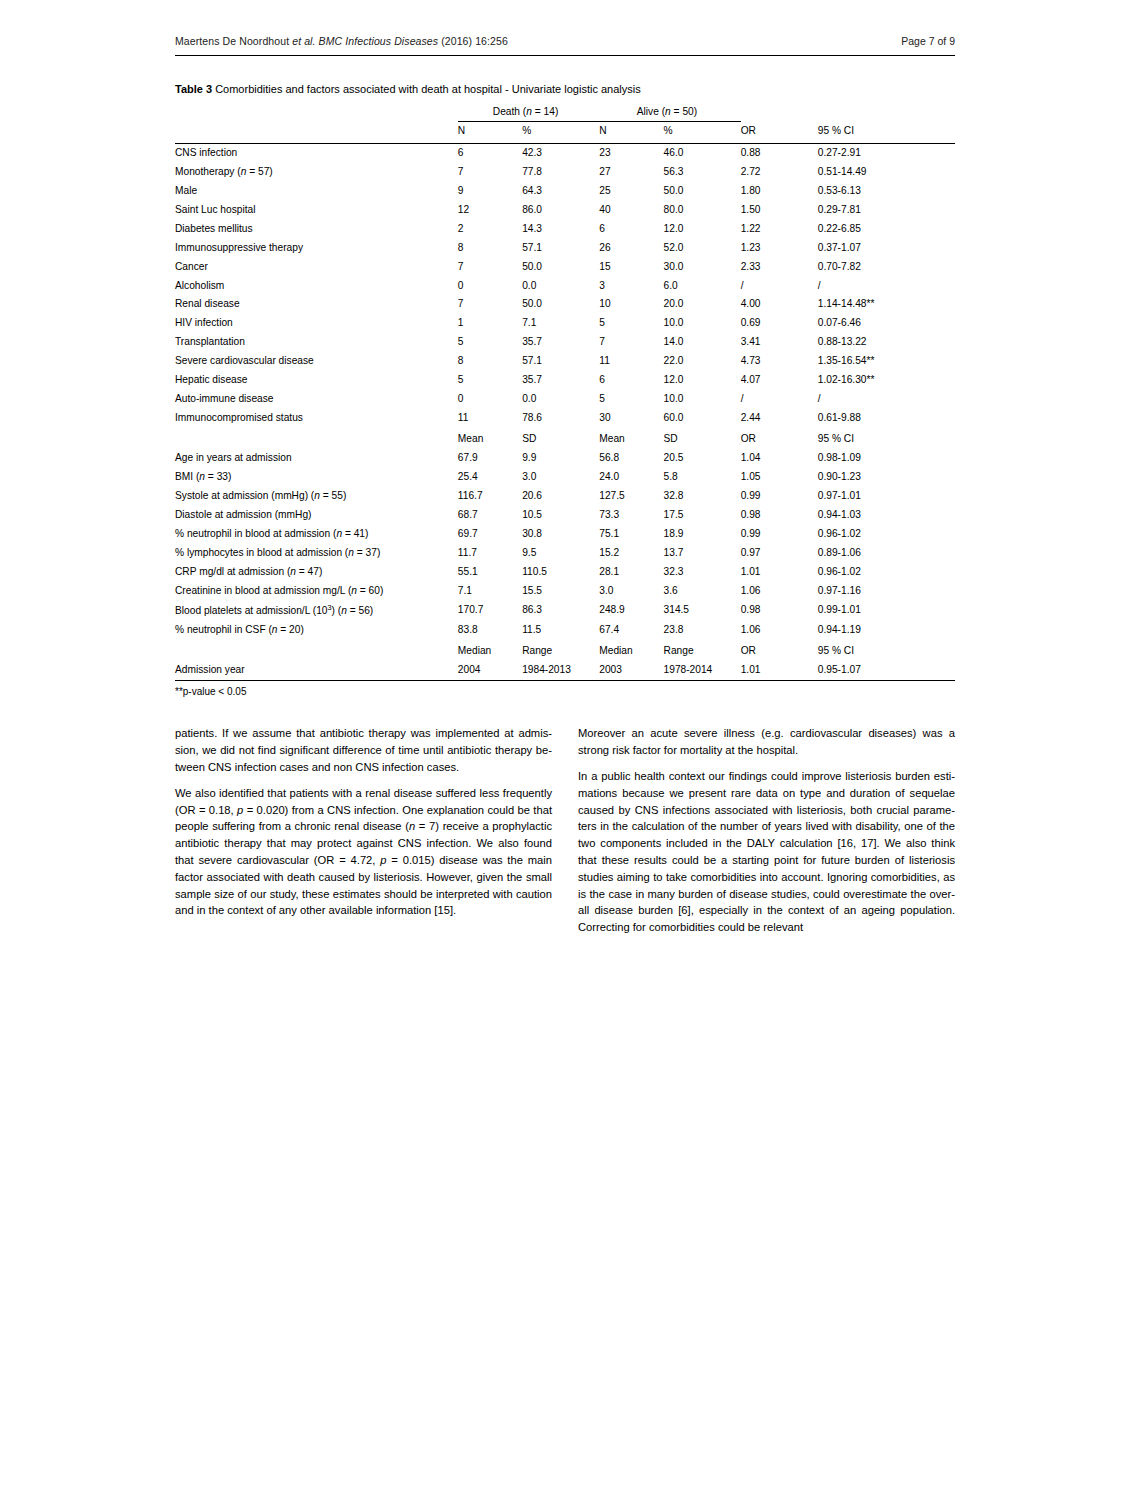Maertens De Noordhout et al. BMC Infectious Diseases (2016) 16:256
Page 7 of 9
Table 3 Comorbidities and factors associated with death at hospital - Univariate logistic analysis
| | Death ( n = 14) | Alive ( n = 50) | | |
| --- | --- | --- | --- | --- |
| | N | % | N | % | OR | 95 % CI |
| CNS infection | 6 | 42.3 | 23 | 46.0 | 0.88 | 0.27-2.91 |
| Monotherapy ( n = 57) | 7 | 77.8 | 27 | 56.3 | 2.72 | 0.51-14.49 |
| Male | 9 | 64.3 | 25 | 50.0 | 1.80 | 0.53-6.13 |
| Saint Luc hospital | 12 | 86.0 | 40 | 80.0 | 1.50 | 0.29-7.81 |
| Diabetes mellitus | 2 | 14.3 | 6 | 12.0 | 1.22 | 0.22-6.85 |
| Immunosuppressive therapy | 8 | 57.1 | 26 | 52.0 | 1.23 | 0.37-1.07 |
| Cancer | 7 | 50.0 | 15 | 30.0 | 2.33 | 0.70-7.82 |
| Alcoholism | 0 | 0.0 | 3 | 6.0 | / | / |
| Renal disease | 7 | 50.0 | 10 | 20.0 | 4.00 | 1.14-14.48** |
| HIV infection | 1 | 7.1 | 5 | 10.0 | 0.69 | 0.07-6.46 |
| Transplantation | 5 | 35.7 | 7 | 14.0 | 3.41 | 0.88-13.22 |
| Severe cardiovascular disease | 8 | 57.1 | 11 | 22.0 | 4.73 | 1.35-16.54** |
| Hepatic disease | 5 | 35.7 | 6 | 12.0 | 4.07 | 1.02-16.30** |
| Auto-immune disease | 0 | 0.0 | 5 | 10.0 | / | / |
| Immunocompromised status | 11 | 78.6 | 30 | 60.0 | 2.44 | 0.61-9.88 |
| | Mean | SD | Mean | SD | OR | 95 % CI |
| Age in years at admission | 67.9 | 9.9 | 56.8 | 20.5 | 1.04 | 0.98-1.09 |
| BMI ( n = 33) | 25.4 | 3.0 | 24.0 | 5.8 | 1.05 | 0.90-1.23 |
| Systole at admission (mmHg) ( n = 55) | 116.7 | 20.6 | 127.5 | 32.8 | 0.99 | 0.97-1.01 |
| Diastole at admission (mmHg) | 68.7 | 10.5 | 73.3 | 17.5 | 0.98 | 0.94-1.03 |
| % neutrophil in blood at admission ( n = 41) | 69.7 | 30.8 | 75.1 | 18.9 | 0.99 | 0.96-1.02 |
| % lymphocytes in blood at admission ( n = 37) | 11.7 | 9.5 | 15.2 | 13.7 | 0.97 | 0.89-1.06 |
| CRP mg/dl at admission ( n = 47) | 55.1 | 110.5 | 28.1 | 32.3 | 1.01 | 0.96-1.02 |
| Creatinine in blood at admission mg/L ( n = 60) | 7.1 | 15.5 | 3.0 | 3.6 | 1.06 | 0.97-1.16 |
| Blood platelets at admission/L (10 3 ) ( n = 56) | 170.7 | 86.3 | 248.9 | 314.5 | 0.98 | 0.99-1.01 |
| % neutrophil in CSF ( n = 20) | 83.8 | 11.5 | 67.4 | 23.8 | 1.06 | 0.94-1.19 |
| | Median | Range | Median | Range | OR | 95 % CI |
| Admission year | 2004 | 1984-2013 | 2003 | 1978-2014 | 1.01 | 0.95-1.07 |
**p-value < 0.05
patients. If we assume that antibiotic therapy was implemented at admission, we did not find significant difference of time until antibiotic therapy between CNS infection cases and non CNS infection cases.
We also identified that patients with a renal disease suffered less frequently (OR = 0.18, p = 0.020) from a CNS infection. One explanation could be that people suffering from a chronic renal disease (n = 7) receive a prophylactic antibiotic therapy that may protect against CNS infection. We also found that severe cardiovascular (OR = 4.72, p = 0.015) disease was the main factor associated with death caused by listeriosis. However, given the small sample size of our study, these estimates should be interpreted with caution and in the context of any other available information [15].
Moreover an acute severe illness (e.g. cardiovascular diseases) was a strong risk factor for mortality at the hospital.
In a public health context our findings could improve listeriosis burden estimations because we present rare data on type and duration of sequelae caused by CNS infections associated with listeriosis, both crucial parameters in the calculation of the number of years lived with disability, one of the two components included in the DALY calculation [16, 17]. We also think that these results could be a starting point for future burden of listeriosis studies aiming to take comorbidities into account. Ignoring comorbidities, as is the case in many burden of disease studies, could overestimate the overall disease burden [6], especially in the context of an ageing population. Correcting for comorbidities could be relevant